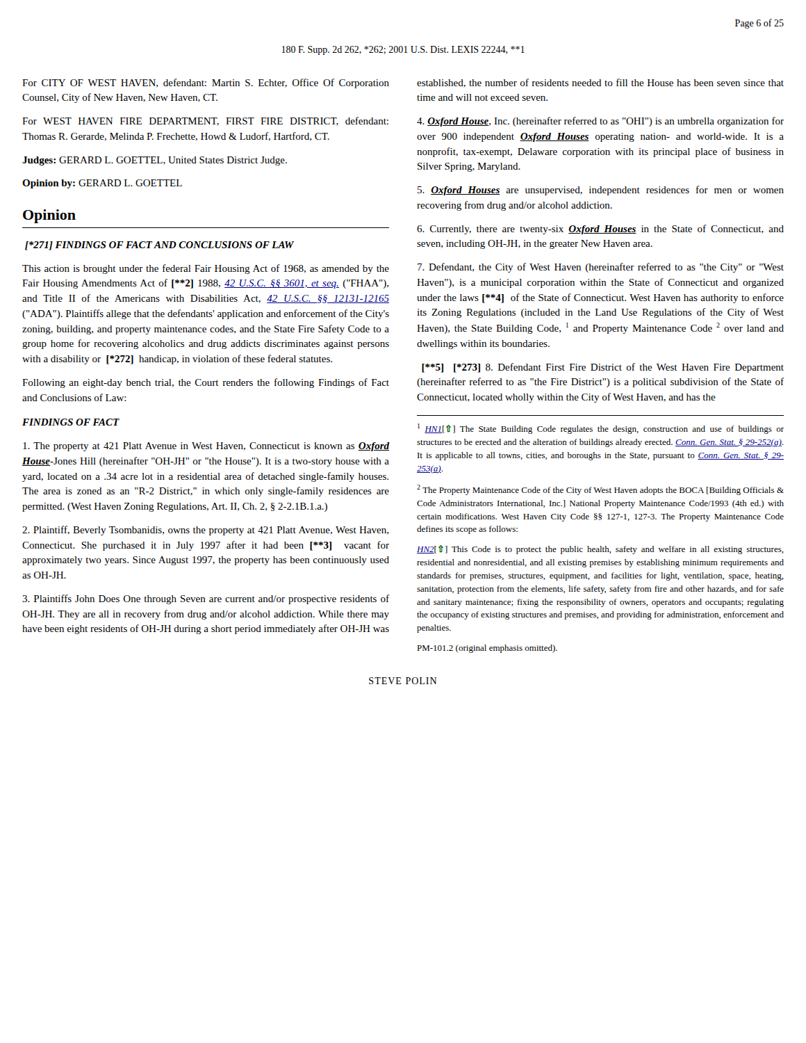Page 6 of 25
180 F. Supp. 2d 262, *262; 2001 U.S. Dist. LEXIS 22244, **1
For CITY OF WEST HAVEN, defendant: Martin S. Echter, Office Of Corporation Counsel, City of New Haven, New Haven, CT.
For WEST HAVEN FIRE DEPARTMENT, FIRST FIRE DISTRICT, defendant: Thomas R. Gerarde, Melinda P. Frechette, Howd & Ludorf, Hartford, CT.
Judges: GERARD L. GOETTEL, United States District Judge.
Opinion by: GERARD L. GOETTEL
Opinion
[*271] FINDINGS OF FACT AND CONCLUSIONS OF LAW
This action is brought under the federal Fair Housing Act of 1968, as amended by the Fair Housing Amendments Act of [**2] 1988, 42 U.S.C. §§ 3601, et seq. ("FHAA"), and Title II of the Americans with Disabilities Act, 42 U.S.C. §§ 12131-12165 ("ADA"). Plaintiffs allege that the defendants' application and enforcement of the City's zoning, building, and property maintenance codes, and the State Fire Safety Code to a group home for recovering alcoholics and drug addicts discriminates against persons with a disability or [*272] handicap, in violation of these federal statutes.
Following an eight-day bench trial, the Court renders the following Findings of Fact and Conclusions of Law:
FINDINGS OF FACT
1. The property at 421 Platt Avenue in West Haven, Connecticut is known as Oxford House-Jones Hill (hereinafter "OH-JH" or "the House"). It is a two-story house with a yard, located on a .34 acre lot in a residential area of detached single-family houses. The area is zoned as an "R-2 District," in which only single-family residences are permitted. (West Haven Zoning Regulations, Art. II, Ch. 2, § 2-2.1B.1.a.)
2. Plaintiff, Beverly Tsombanidis, owns the property at 421 Platt Avenue, West Haven, Connecticut. She purchased it in July 1997 after it had been [**3] vacant for approximately two years. Since August 1997, the property has been continuously used as OH-JH.
3. Plaintiffs John Does One through Seven are current and/or prospective residents of OH-JH. They are all in recovery from drug and/or alcohol addiction. While there may have been eight residents of OH-JH during a short period immediately after OH-JH was established, the number of residents needed to fill the House has been seven since that time and will not exceed seven.
4. Oxford House, Inc. (hereinafter referred to as "OHI") is an umbrella organization for over 900 independent Oxford Houses operating nation- and world-wide. It is a nonprofit, tax-exempt, Delaware corporation with its principal place of business in Silver Spring, Maryland.
5. Oxford Houses are unsupervised, independent residences for men or women recovering from drug and/or alcohol addiction.
6. Currently, there are twenty-six Oxford Houses in the State of Connecticut, and seven, including OH-JH, in the greater New Haven area.
7. Defendant, the City of West Haven (hereinafter referred to as "the City" or "West Haven"), is a municipal corporation within the State of Connecticut and organized under the laws [**4] of the State of Connecticut. West Haven has authority to enforce its Zoning Regulations (included in the Land Use Regulations of the City of West Haven), the State Building Code, 1 and Property Maintenance Code 2 over land and dwellings within its boundaries.
[**5] [*273] 8. Defendant First Fire District of the West Haven Fire Department (hereinafter referred to as "the Fire District") is a political subdivision of the State of Connecticut, located wholly within the City of West Haven, and has the
1 HN1[⇧] The State Building Code regulates the design, construction and use of buildings or structures to be erected and the alteration of buildings already erected. Conn. Gen. Stat. § 29-252(a). It is applicable to all towns, cities, and boroughs in the State, pursuant to Conn. Gen. Stat. § 29-253(a).
2 The Property Maintenance Code of the City of West Haven adopts the BOCA [Building Officials & Code Administrators International, Inc.] National Property Maintenance Code/1993 (4th ed.) with certain modifications. West Haven City Code §§ 127-1, 127-3. The Property Maintenance Code defines its scope as follows:
HN2[⇧] This Code is to protect the public health, safety and welfare in all existing structures, residential and nonresidential, and all existing premises by establishing minimum requirements and standards for premises, structures, equipment, and facilities for light, ventilation, space, heating, sanitation, protection from the elements, life safety, safety from fire and other hazards, and for safe and sanitary maintenance; fixing the responsibility of owners, operators and occupants; regulating the occupancy of existing structures and premises, and providing for administration, enforcement and penalties.
PM-101.2 (original emphasis omitted).
STEVE POLIN